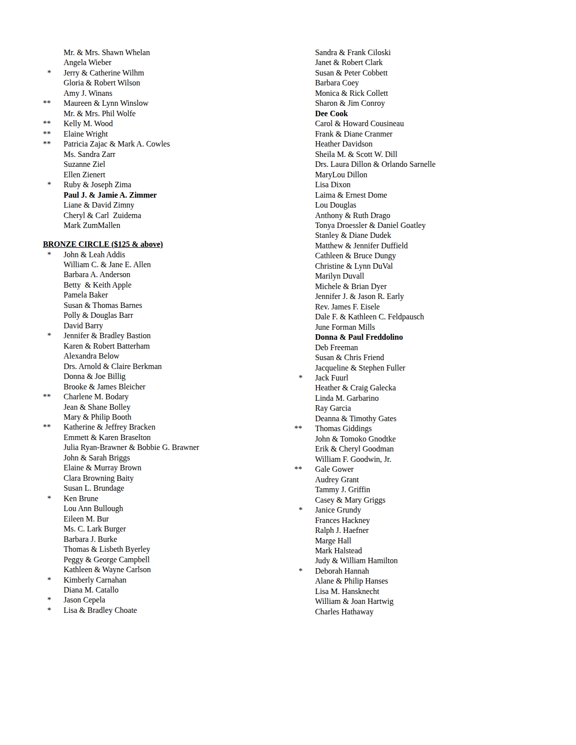Mr. & Mrs. Shawn Whelan
Angela Wieber
*Jerry & Catherine Wilhm
Gloria & Robert Wilson
Amy J. Winans
**Maureen & Lynn Winslow
Mr. & Mrs. Phil Wolfe
**Kelly M. Wood
**Elaine Wright
**Patricia Zajac & Mark A. Cowles
Ms. Sandra Zarr
Suzanne Ziel
Ellen Zienert
*Ruby & Joseph Zima
Paul J. & Jamie A. Zimmer
Liane & David Zimny
Cheryl & Carl Zuidema
Mark ZumMallen
BRONZE CIRCLE ($125 & above)
*John & Leah Addis
William C. & Jane E. Allen
Barbara A. Anderson
Betty & Keith Apple
Pamela Baker
Susan & Thomas Barnes
Polly & Douglas Barr
David Barry
*Jennifer & Bradley Bastion
Karen & Robert Batterham
Alexandra Below
Drs. Arnold & Claire Berkman
Donna & Joe Billig
Brooke & James Bleicher
**Charlene M. Bodary
Jean & Shane Bolley
Mary & Philip Booth
**Katherine & Jeffrey Bracken
Emmett & Karen Braselton
Julia Ryan-Brawner & Bobbie G. Brawner
John & Sarah Briggs
Elaine & Murray Brown
Clara Browning Baity
Susan L. Brundage
*Ken Brune
Lou Ann Bullough
Eileen M. Bur
Ms. C. Lark Burger
Barbara J. Burke
Thomas & Lisbeth Byerley
Peggy & George Campbell
Kathleen & Wayne Carlson
*Kimberly Carnahan
Diana M. Catallo
*Jason Cepela
*Lisa & Bradley Choate
Sandra & Frank Ciloski
Janet & Robert Clark
Susan & Peter Cobbett
Barbara Coey
Monica & Rick Collett
Sharon & Jim Conroy
Dee Cook
Carol & Howard Cousineau
Frank & Diane Cranmer
Heather Davidson
Sheila M. & Scott W. Dill
Drs. Laura Dillon & Orlando Sarnelle
MaryLou Dillon
Lisa Dixon
Laima & Ernest Dome
Lou Douglas
Anthony & Ruth Drago
Tonya Droessler & Daniel Goatley
Stanley & Diane Dudek
Matthew & Jennifer Duffield
Cathleen & Bruce Dungy
Christine & Lynn DuVal
Marilyn Duvall
Michele & Brian Dyer
Jennifer J. & Jason R. Early
Rev. James F. Eisele
Dale F. & Kathleen C. Feldpausch
June Forman Mills
Donna & Paul Freddolino
Deb Freeman
Susan & Chris Friend
Jacqueline & Stephen Fuller
*Jack Fuurl
Heather & Craig Galecka
Linda M. Garbarino
Ray Garcia
Deanna & Timothy Gates
**Thomas Giddings
John & Tomoko Gnodtke
Erik & Cheryl Goodman
William F. Goodwin, Jr.
**Gale Gower
Audrey Grant
Tammy J. Griffin
Casey & Mary Griggs
*Janice Grundy
Frances Hackney
Ralph J. Haefner
Marge Hall
Mark Halstead
Judy & William Hamilton
*Deborah Hannah
Alane & Philip Hanses
Lisa M. Hansknecht
William & Joan Hartwig
Charles Hathaway